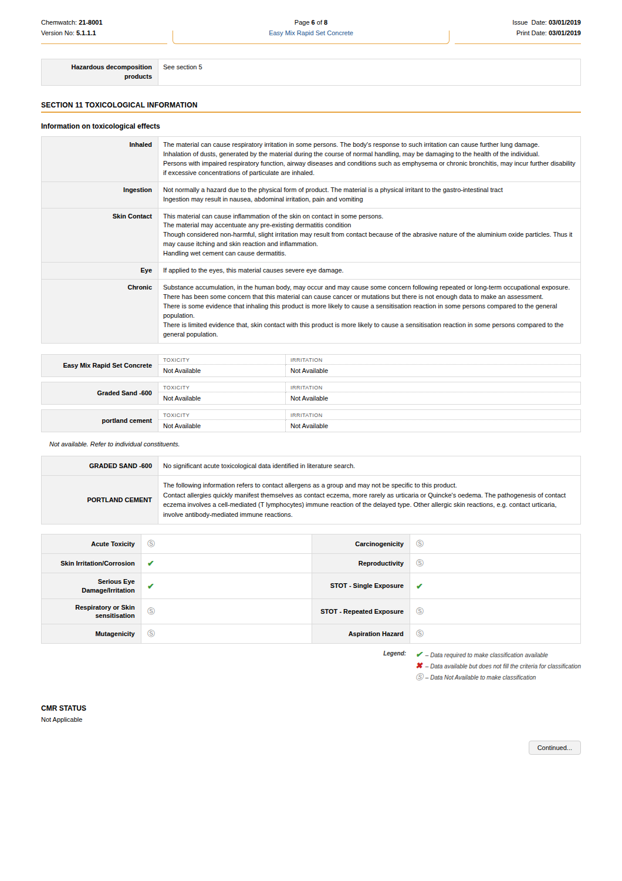Chemwatch: 21-8001
Version No: 5.1.1.1
Page 6 of 8
Easy Mix Rapid Set Concrete
Issue Date: 03/01/2019
Print Date: 03/01/2019
| Hazardous decomposition products | See section 5 |
SECTION 11 TOXICOLOGICAL INFORMATION
Information on toxicological effects
| Inhaled | The material can cause respiratory irritation in some persons. The body's response to such irritation can cause further lung damage. Inhalation of dusts, generated by the material during the course of normal handling, may be damaging to the health of the individual. Persons with impaired respiratory function, airway diseases and conditions such as emphysema or chronic bronchitis, may incur further disability if excessive concentrations of particulate are inhaled. |
| Ingestion | Not normally a hazard due to the physical form of product. The material is a physical irritant to the gastro-intestinal tract Ingestion may result in nausea, abdominal irritation, pain and vomiting |
| Skin Contact | This material can cause inflammation of the skin on contact in some persons. The material may accentuate any pre-existing dermatitis condition Though considered non-harmful, slight irritation may result from contact because of the abrasive nature of the aluminium oxide particles. Thus it may cause itching and skin reaction and inflammation. Handling wet cement can cause dermatitis. |
| Eye | If applied to the eyes, this material causes severe eye damage. |
| Chronic | Substance accumulation, in the human body, may occur and may cause some concern following repeated or long-term occupational exposure. There has been some concern that this material can cause cancer or mutations but there is not enough data to make an assessment. There is some evidence that inhaling this product is more likely to cause a sensitisation reaction in some persons compared to the general population. There is limited evidence that, skin contact with this product is more likely to cause a sensitisation reaction in some persons compared to the general population. |
| Easy Mix Rapid Set Concrete | / TOXICITY / IRRITATION / / Not Available / Not Available / |
| Graded Sand -600 | / TOXICITY / IRRITATION / / Not Available / Not Available / |
| portland cement | / TOXICITY / IRRITATION / / Not Available / Not Available / |
Not available. Refer to individual constituents.
| GRADED SAND -600 | No significant acute toxicological data identified in literature search. |
| PORTLAND CEMENT | The following information refers to contact allergens as a group and may not be specific to this product. Contact allergies quickly manifest themselves as contact eczema, more rarely as urticaria or Quincke's oedema. The pathogenesis of contact eczema involves a cell-mediated (T lymphocytes) immune reaction of the delayed type. Other allergic skin reactions, e.g. contact urticaria, involve antibody-mediated immune reactions. |
| Acute Toxicity | Ⓢ | Carcinogenicity | Ⓢ |
| Skin Irritation/Corrosion | ✔ | Reproductivity | Ⓢ |
| Serious Eye Damage/Irritation | ✔ | STOT - Single Exposure | ✔ |
| Respiratory or Skin sensitisation | Ⓢ | STOT - Repeated Exposure | Ⓢ |
| Mutagenicity | Ⓢ | Aspiration Hazard | Ⓢ |
Legend:
✔ – Data required to make classification available
✖ – Data available but does not fill the criteria for classification
Ⓢ – Data Not Available to make classification
CMR STATUS
Not Applicable
Continued...